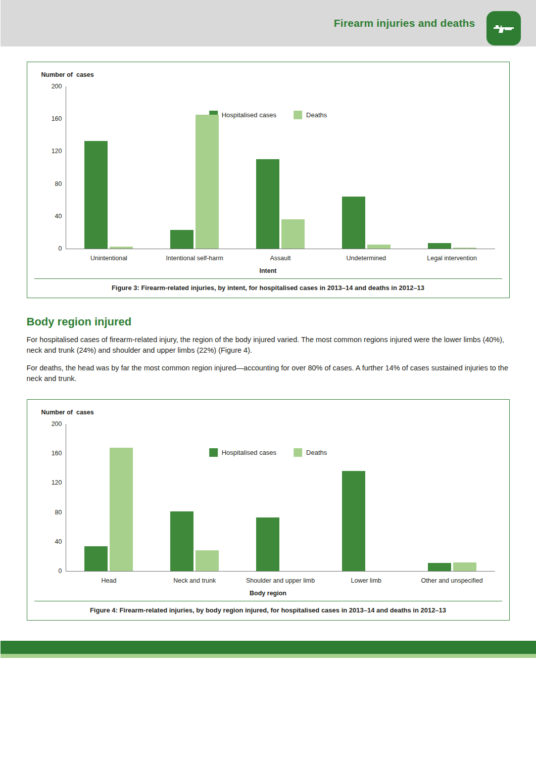Firearm injuries and deaths
Number of cases
Hospitalised cases
Deaths
200
160
120
80
40
0
Unintentional
Intentional self-harm
Assault
Undetermined
Legal intervention
Intent
Figure 3: Firearm-related injuries, by intent, for hospitalised cases in 2013–14 and deaths in 2012–13
Body region injured
For hospitalised cases of firearm-related injury, the region of the body injured varied. The most common regions injured were the lower limbs (40%), neck and trunk (24%) and shoulder and upper limbs (22%) (Figure 4).
For deaths, the head was by far the most common region injured—accounting for over 80% of cases. A further 14% of cases sustained injuries to the neck and trunk.
Number of cases
Hospitalised cases
Deaths
200
160
120
80
40
0
Head
Neck and trunk
Shoulder and upper limb
Lower limb
Other and unspecified
Body region
Figure 4: Firearm-related injuries, by body region injured, for hospitalised cases in 2013–14 and deaths in 2012–13